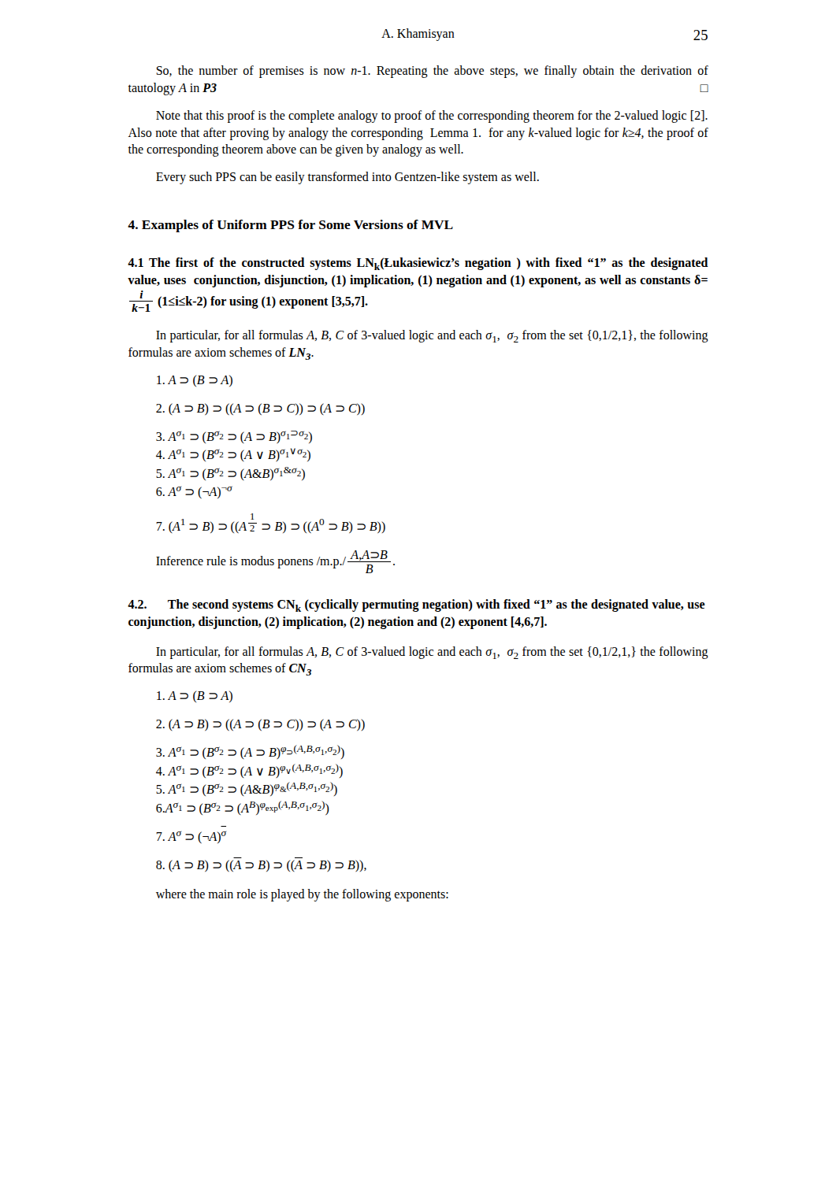A. Khamisyan 25
So, the number of premises is now n-1. Repeating the above steps, we finally obtain the derivation of tautology A in P3□
Note that this proof is the complete analogy to proof of the corresponding theorem for the 2-valued logic [2]. Also note that after proving by analogy the corresponding Lemma 1. for any k-valued logic for k≥4, the proof of the corresponding theorem above can be given by analogy as well.
Every such PPS can be easily transformed into Gentzen-like system as well.
4. Examples of Uniform PPS for Some Versions of MVL
4.1 The first of the constructed systems LNk(Łukasiewicz’s negation ) with fixed “1” as the designated value, uses conjunction, disjunction, (1) implication, (1) negation and (1) exponent, as well as constants δ=ik−1 (1≤i≤k-2) for using (1) exponent [3,5,7].
In particular, for all formulas A, B, C of 3-valued logic and each σ1, σ2 from the set {0,1/2,1}, the following formulas are axiom schemes of LN3.
1. A ⊃ (B ⊃ A)
2. (A ⊃ B) ⊃ ((A ⊃ (B ⊃ C)) ⊃ (A ⊃ C))
3. Aσ1 ⊃ (Bσ2 ⊃ (A ⊃ B)σ1⊃σ2)
4. Aσ1 ⊃ (Bσ2 ⊃ (A ∨ B)σ1∨σ2)
5. Aσ1 ⊃ (Bσ2 ⊃ (A&B)σ1&σ2)
6. Aσ ⊃ (¬A)¬σ
7. (A1 ⊃ B) ⊃ ((A12 ⊃ B) ⊃ ((A0 ⊃ B) ⊃ B))
Inference rule is modus ponens /m.p./A,A⊃B B.
4.2. The second systems CNk (cyclically permuting negation) with fixed “1” as the designated value, use conjunction, disjunction, (2) implication, (2) negation and (2) exponent [4,6,7].
In particular, for all formulas A, B, C of 3-valued logic and each σ1, σ2 from the set {0,1/2,1,} the following formulas are axiom schemes of CN3
1. A ⊃ (B ⊃ A)
2. (A ⊃ B) ⊃ ((A ⊃ (B ⊃ C)) ⊃ (A ⊃ C))
3. Aσ1 ⊃ (Bσ2 ⊃ (A ⊃ B)φ⊃(A,B,σ1,σ2))
4. Aσ1 ⊃ (Bσ2 ⊃ (A ∨ B)φ∨(A,B,σ1,σ2))
5. Aσ1 ⊃ (Bσ2 ⊃ (A&B)φ&(A,B,σ1,σ2))
6.Aσ1 ⊃ (Bσ2 ⊃ (AB)φexp(A,B,σ1,σ2))
7. Aσ ⊃ (¬A)σ
8. (A ⊃ B) ⊃ ((A ⊃ B) ⊃ ((A ⊃ B) ⊃ B)),
where the main role is played by the following exponents: